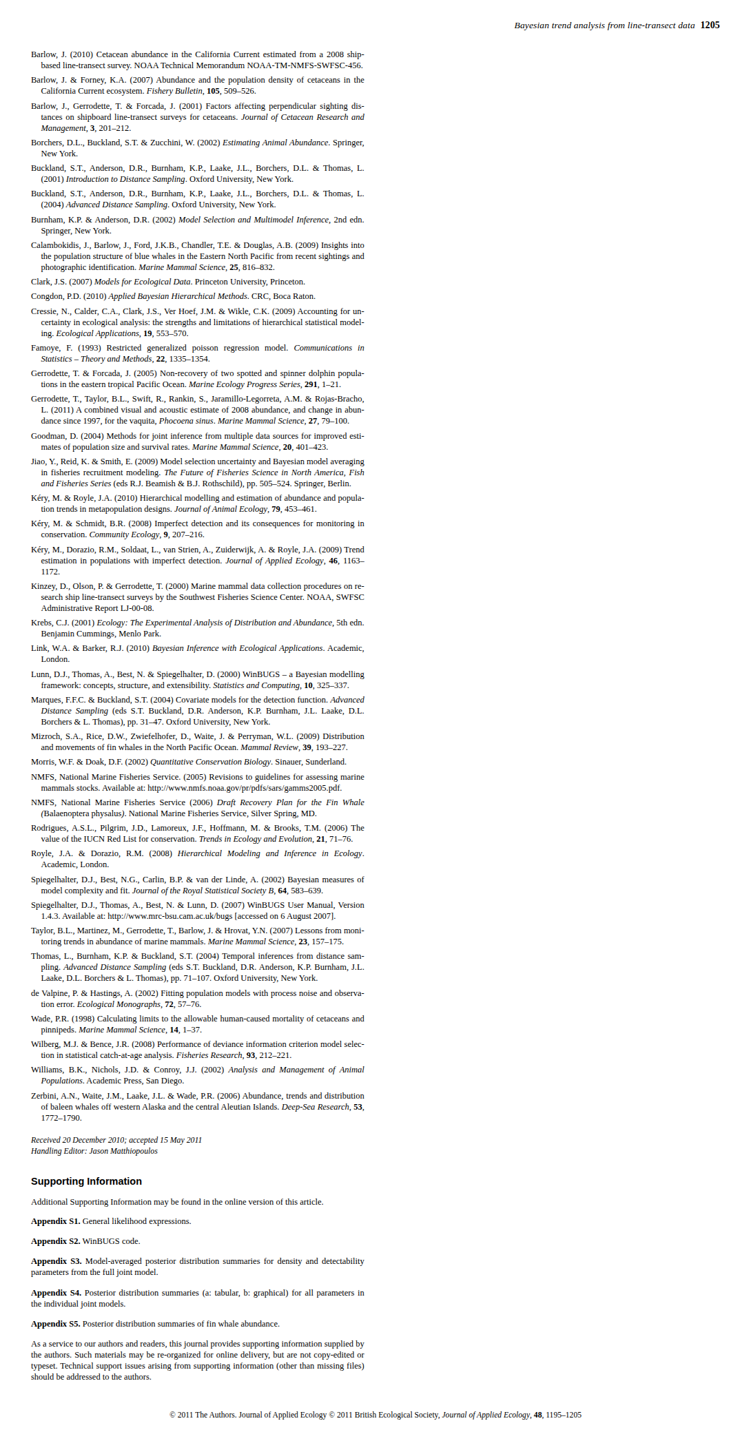Bayesian trend analysis from line-transect data 1205
Barlow, J. (2010) Cetacean abundance in the California Current estimated from a 2008 ship-based line-transect survey. NOAA Technical Memorandum NOAA-TM-NMFS-SWFSC-456.
Barlow, J. & Forney, K.A. (2007) Abundance and the population density of cetaceans in the California Current ecosystem. Fishery Bulletin, 105, 509–526.
Barlow, J., Gerrodette, T. & Forcada, J. (2001) Factors affecting perpendicular sighting distances on shipboard line-transect surveys for cetaceans. Journal of Cetacean Research and Management, 3, 201–212.
Borchers, D.L., Buckland, S.T. & Zucchini, W. (2002) Estimating Animal Abundance. Springer, New York.
Buckland, S.T., Anderson, D.R., Burnham, K.P., Laake, J.L., Borchers, D.L. & Thomas, L. (2001) Introduction to Distance Sampling. Oxford University, New York.
Buckland, S.T., Anderson, D.R., Burnham, K.P., Laake, J.L., Borchers, D.L. & Thomas, L. (2004) Advanced Distance Sampling. Oxford University, New York.
Burnham, K.P. & Anderson, D.R. (2002) Model Selection and Multimodel Inference, 2nd edn. Springer, New York.
Calambokidis, J., Barlow, J., Ford, J.K.B., Chandler, T.E. & Douglas, A.B. (2009) Insights into the population structure of blue whales in the Eastern North Pacific from recent sightings and photographic identification. Marine Mammal Science, 25, 816–832.
Clark, J.S. (2007) Models for Ecological Data. Princeton University, Princeton.
Congdon, P.D. (2010) Applied Bayesian Hierarchical Methods. CRC, Boca Raton.
Cressie, N., Calder, C.A., Clark, J.S., Ver Hoef, J.M. & Wikle, C.K. (2009) Accounting for uncertainty in ecological analysis: the strengths and limitations of hierarchical statistical modeling. Ecological Applications, 19, 553–570.
Famoye, F. (1993) Restricted generalized poisson regression model. Communications in Statistics – Theory and Methods, 22, 1335–1354.
Gerrodette, T. & Forcada, J. (2005) Non-recovery of two spotted and spinner dolphin populations in the eastern tropical Pacific Ocean. Marine Ecology Progress Series, 291, 1–21.
Gerrodette, T., Taylor, B.L., Swift, R., Rankin, S., Jaramillo-Legorreta, A.M. & Rojas-Bracho, L. (2011) A combined visual and acoustic estimate of 2008 abundance, and change in abundance since 1997, for the vaquita, Phocoena sinus. Marine Mammal Science, 27, 79–100.
Goodman, D. (2004) Methods for joint inference from multiple data sources for improved estimates of population size and survival rates. Marine Mammal Science, 20, 401–423.
Jiao, Y., Reid, K. & Smith, E. (2009) Model selection uncertainty and Bayesian model averaging in fisheries recruitment modeling. The Future of Fisheries Science in North America, Fish and Fisheries Series (eds R.J. Beamish & B.J. Rothschild), pp. 505–524. Springer, Berlin.
Kéry, M. & Royle, J.A. (2010) Hierarchical modelling and estimation of abundance and population trends in metapopulation designs. Journal of Animal Ecology, 79, 453–461.
Kéry, M. & Schmidt, B.R. (2008) Imperfect detection and its consequences for monitoring in conservation. Community Ecology, 9, 207–216.
Kéry, M., Dorazio, R.M., Soldaat, L., van Strien, A., Zuiderwijk, A. & Royle, J.A. (2009) Trend estimation in populations with imperfect detection. Journal of Applied Ecology, 46, 1163–1172.
Kinzey, D., Olson, P. & Gerrodette, T. (2000) Marine mammal data collection procedures on research ship line-transect surveys by the Southwest Fisheries Science Center. NOAA, SWFSC Administrative Report LJ-00-08.
Krebs, C.J. (2001) Ecology: The Experimental Analysis of Distribution and Abundance, 5th edn. Benjamin Cummings, Menlo Park.
Link, W.A. & Barker, R.J. (2010) Bayesian Inference with Ecological Applications. Academic, London.
Lunn, D.J., Thomas, A., Best, N. & Spiegelhalter, D. (2000) WinBUGS – a Bayesian modelling framework: concepts, structure, and extensibility. Statistics and Computing, 10, 325–337.
Marques, F.F.C. & Buckland, S.T. (2004) Covariate models for the detection function. Advanced Distance Sampling (eds S.T. Buckland, D.R. Anderson, K.P. Burnham, J.L. Laake, D.L. Borchers & L. Thomas), pp. 31–47. Oxford University, New York.
Mizroch, S.A., Rice, D.W., Zwiefelhofer, D., Waite, J. & Perryman, W.L. (2009) Distribution and movements of fin whales in the North Pacific Ocean. Mammal Review, 39, 193–227.
Morris, W.F. & Doak, D.F. (2002) Quantitative Conservation Biology. Sinauer, Sunderland.
NMFS, National Marine Fisheries Service. (2005) Revisions to guidelines for assessing marine mammals stocks. Available at: http://www.nmfs.noaa.gov/pr/pdfs/sars/gamms2005.pdf.
NMFS, National Marine Fisheries Service (2006) Draft Recovery Plan for the Fin Whale (Balaenoptera physalus). National Marine Fisheries Service, Silver Spring, MD.
Rodrigues, A.S.L., Pilgrim, J.D., Lamoreux, J.F., Hoffmann, M. & Brooks, T.M. (2006) The value of the IUCN Red List for conservation. Trends in Ecology and Evolution, 21, 71–76.
Royle, J.A. & Dorazio, R.M. (2008) Hierarchical Modeling and Inference in Ecology. Academic, London.
Spiegelhalter, D.J., Best, N.G., Carlin, B.P. & van der Linde, A. (2002) Bayesian measures of model complexity and fit. Journal of the Royal Statistical Society B, 64, 583–639.
Spiegelhalter, D.J., Thomas, A., Best, N. & Lunn, D. (2007) WinBUGS User Manual, Version 1.4.3. Available at: http://www.mrc-bsu.cam.ac.uk/bugs [accessed on 6 August 2007].
Taylor, B.L., Martinez, M., Gerrodette, T., Barlow, J. & Hrovat, Y.N. (2007) Lessons from monitoring trends in abundance of marine mammals. Marine Mammal Science, 23, 157–175.
Thomas, L., Burnham, K.P. & Buckland, S.T. (2004) Temporal inferences from distance sampling. Advanced Distance Sampling (eds S.T. Buckland, D.R. Anderson, K.P. Burnham, J.L. Laake, D.L. Borchers & L. Thomas), pp. 71–107. Oxford University, New York.
de Valpine, P. & Hastings, A. (2002) Fitting population models with process noise and observation error. Ecological Monographs, 72, 57–76.
Wade, P.R. (1998) Calculating limits to the allowable human-caused mortality of cetaceans and pinnipeds. Marine Mammal Science, 14, 1–37.
Wilberg, M.J. & Bence, J.R. (2008) Performance of deviance information criterion model selection in statistical catch-at-age analysis. Fisheries Research, 93, 212–221.
Williams, B.K., Nichols, J.D. & Conroy, J.J. (2002) Analysis and Management of Animal Populations. Academic Press, San Diego.
Zerbini, A.N., Waite, J.M., Laake, J.L. & Wade, P.R. (2006) Abundance, trends and distribution of baleen whales off western Alaska and the central Aleutian Islands. Deep-Sea Research, 53, 1772–1790.
Received 20 December 2010; accepted 15 May 2011
Handling Editor: Jason Matthiopoulos
Supporting Information
Additional Supporting Information may be found in the online version of this article.
Appendix S1. General likelihood expressions.
Appendix S2. WinBUGS code.
Appendix S3. Model-averaged posterior distribution summaries for density and detectability parameters from the full joint model.
Appendix S4. Posterior distribution summaries (a: tabular, b: graphical) for all parameters in the individual joint models.
Appendix S5. Posterior distribution summaries of fin whale abundance.
As a service to our authors and readers, this journal provides supporting information supplied by the authors. Such materials may be re-organized for online delivery, but are not copy-edited or typeset. Technical support issues arising from supporting information (other than missing files) should be addressed to the authors.
© 2011 The Authors. Journal of Applied Ecology © 2011 British Ecological Society, Journal of Applied Ecology, 48, 1195–1205